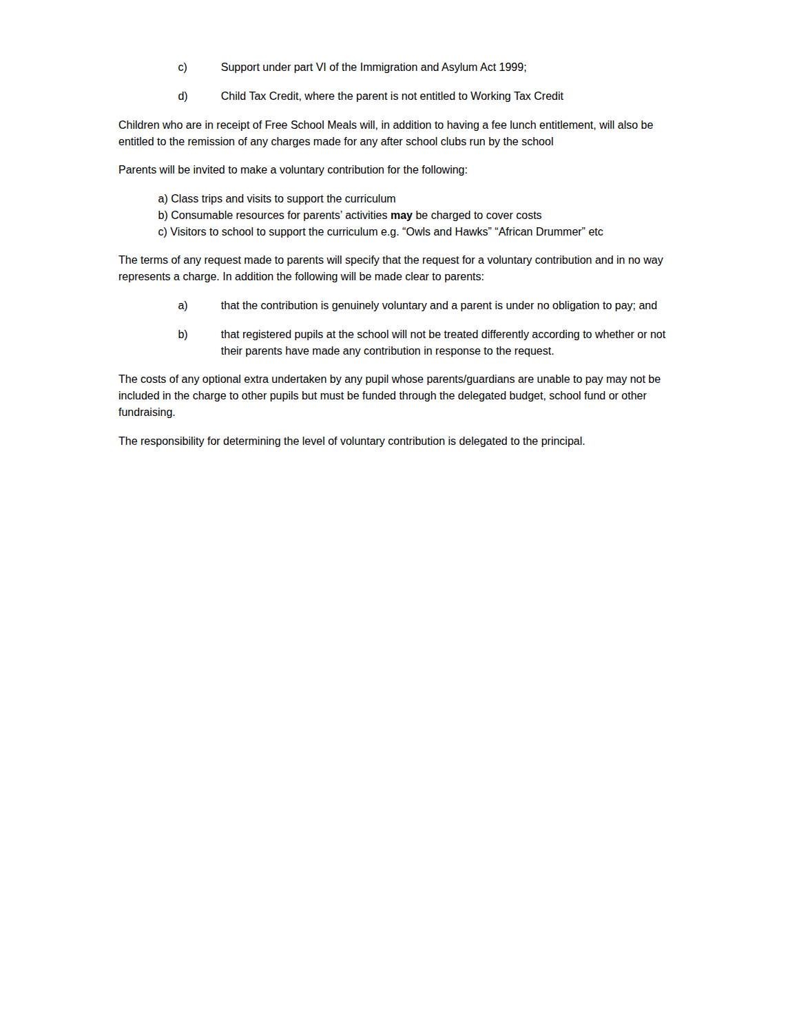c) Support under part VI of the Immigration and Asylum Act 1999;
d) Child Tax Credit, where the parent is not entitled to Working Tax Credit
Children who are in receipt of Free School Meals will, in addition to having a fee lunch entitlement, will also be entitled to the remission of any charges made for any after school clubs run by the school
Parents will be invited to make a voluntary contribution for the following:
a) Class trips and visits to support the curriculum
b) Consumable resources for parents’ activities may be charged to cover costs
c) Visitors to school to support the curriculum e.g. “Owls and Hawks” “African Drummer” etc
The terms of any request made to parents will specify that the request for a voluntary contribution and in no way represents a charge. In addition the following will be made clear to parents:
a) that the contribution is genuinely voluntary and a parent is under no obligation to pay; and
b) that registered pupils at the school will not be treated differently according to whether or not their parents have made any contribution in response to the request.
The costs of any optional extra undertaken by any pupil whose parents/guardians are unable to pay may not be included in the charge to other pupils but must be funded through the delegated budget, school fund or other fundraising.
The responsibility for determining the level of voluntary contribution is delegated to the principal.